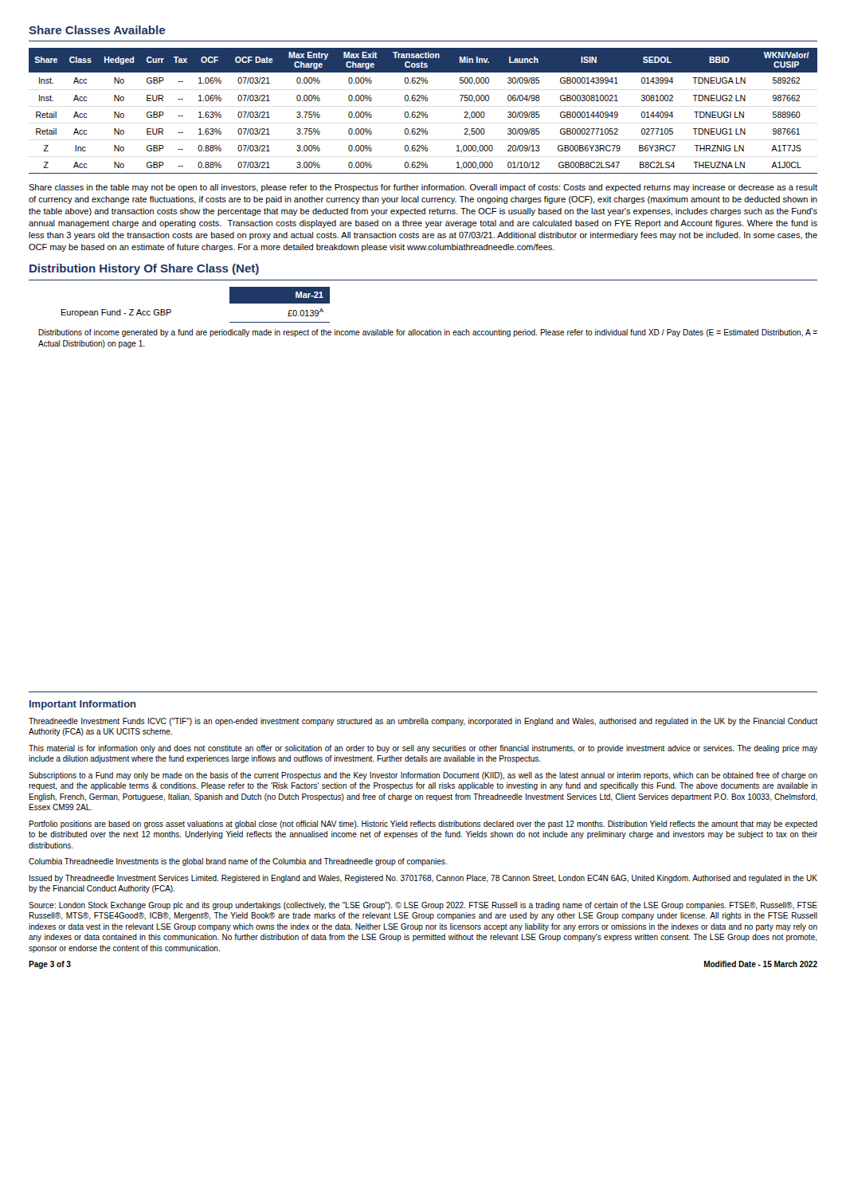Share Classes Available
| Share | Class | Hedged | Curr | Tax | OCF | OCF Date | Max Entry Charge | Max Exit Charge | Transaction Costs | Min Inv. | Launch | ISIN | SEDOL | BBID | WKN/Valor/ CUSIP |
| --- | --- | --- | --- | --- | --- | --- | --- | --- | --- | --- | --- | --- | --- | --- | --- |
| Inst. | Acc | No | GBP | -- | 1.06% | 07/03/21 | 0.00% | 0.00% | 0.62% | 500,000 | 30/09/85 | GB0001439941 | 0143994 | TDNEUGA LN | 589262 |
| Inst. | Acc | No | EUR | -- | 1.06% | 07/03/21 | 0.00% | 0.00% | 0.62% | 750,000 | 06/04/98 | GB0030810021 | 3081002 | TDNEUG2 LN | 987662 |
| Retail | Acc | No | GBP | -- | 1.63% | 07/03/21 | 3.75% | 0.00% | 0.62% | 2,000 | 30/09/85 | GB0001440949 | 0144094 | TDNEUGI LN | 588960 |
| Retail | Acc | No | EUR | -- | 1.63% | 07/03/21 | 3.75% | 0.00% | 0.62% | 2,500 | 30/09/85 | GB0002771052 | 0277105 | TDNEUG1 LN | 987661 |
| Z | Inc | No | GBP | -- | 0.88% | 07/03/21 | 3.00% | 0.00% | 0.62% | 1,000,000 | 20/09/13 | GB00B6Y3RC79 | B6Y3RC7 | THRZNIG LN | A1T7JS |
| Z | Acc | No | GBP | -- | 0.88% | 07/03/21 | 3.00% | 0.00% | 0.62% | 1,000,000 | 01/10/12 | GB00B8C2LS47 | B8C2LS4 | THEUZNA LN | A1J0CL |
Share classes in the table may not be open to all investors, please refer to the Prospectus for further information. Overall impact of costs: Costs and expected returns may increase or decrease as a result of currency and exchange rate fluctuations, if costs are to be paid in another currency than your local currency. The ongoing charges figure (OCF), exit charges (maximum amount to be deducted shown in the table above) and transaction costs show the percentage that may be deducted from your expected returns. The OCF is usually based on the last year's expenses, includes charges such as the Fund's annual management charge and operating costs. Transaction costs displayed are based on a three year average total and are calculated based on FYE Report and Account figures. Where the fund is less than 3 years old the transaction costs are based on proxy and actual costs. All transaction costs are as at 07/03/21. Additional distributor or intermediary fees may not be included. In some cases, the OCF may be based on an estimate of future charges. For a more detailed breakdown please visit www.columbiathreadneedle.com/fees.
Distribution History Of Share Class (Net)
| | Mar-21 |
| --- | --- |
| European Fund - Z Acc GBP | £0.0139 A |
Distributions of income generated by a fund are periodically made in respect of the income available for allocation in each accounting period. Please refer to individual fund XD / Pay Dates (E = Estimated Distribution, A = Actual Distribution) on page 1.
Important Information
Threadneedle Investment Funds ICVC ("TIF") is an open-ended investment company structured as an umbrella company, incorporated in England and Wales, authorised and regulated in the UK by the Financial Conduct Authority (FCA) as a UK UCITS scheme.
This material is for information only and does not constitute an offer or solicitation of an order to buy or sell any securities or other financial instruments, or to provide investment advice or services. The dealing price may include a dilution adjustment where the fund experiences large inflows and outflows of investment. Further details are available in the Prospectus.
Subscriptions to a Fund may only be made on the basis of the current Prospectus and the Key Investor Information Document (KIID), as well as the latest annual or interim reports, which can be obtained free of charge on request, and the applicable terms & conditions. Please refer to the 'Risk Factors' section of the Prospectus for all risks applicable to investing in any fund and specifically this Fund. The above documents are available in English, French, German, Portuguese, Italian, Spanish and Dutch (no Dutch Prospectus) and free of charge on request from Threadneedle Investment Services Ltd, Client Services department P.O. Box 10033, Chelmsford, Essex CM99 2AL.
Portfolio positions are based on gross asset valuations at global close (not official NAV time). Historic Yield reflects distributions declared over the past 12 months. Distribution Yield reflects the amount that may be expected to be distributed over the next 12 months. Underlying Yield reflects the annualised income net of expenses of the fund. Yields shown do not include any preliminary charge and investors may be subject to tax on their distributions.
Columbia Threadneedle Investments is the global brand name of the Columbia and Threadneedle group of companies.
Issued by Threadneedle Investment Services Limited. Registered in England and Wales, Registered No. 3701768, Cannon Place, 78 Cannon Street, London EC4N 6AG, United Kingdom. Authorised and regulated in the UK by the Financial Conduct Authority (FCA).
Source: London Stock Exchange Group plc and its group undertakings (collectively, the "LSE Group"). © LSE Group 2022. FTSE Russell is a trading name of certain of the LSE Group companies. FTSE®, Russell®, FTSE Russell®, MTS®, FTSE4Good®, ICB®, Mergent®, The Yield Book® are trade marks of the relevant LSE Group companies and are used by any other LSE Group company under license. All rights in the FTSE Russell indexes or data vest in the relevant LSE Group company which owns the index or the data. Neither LSE Group nor its licensors accept any liability for any errors or omissions in the indexes or data and no party may rely on any indexes or data contained in this communication. No further distribution of data from the LSE Group is permitted without the relevant LSE Group company's express written consent. The LSE Group does not promote, sponsor or endorse the content of this communication.
Page 3 of 3 Modified Date - 15 March 2022